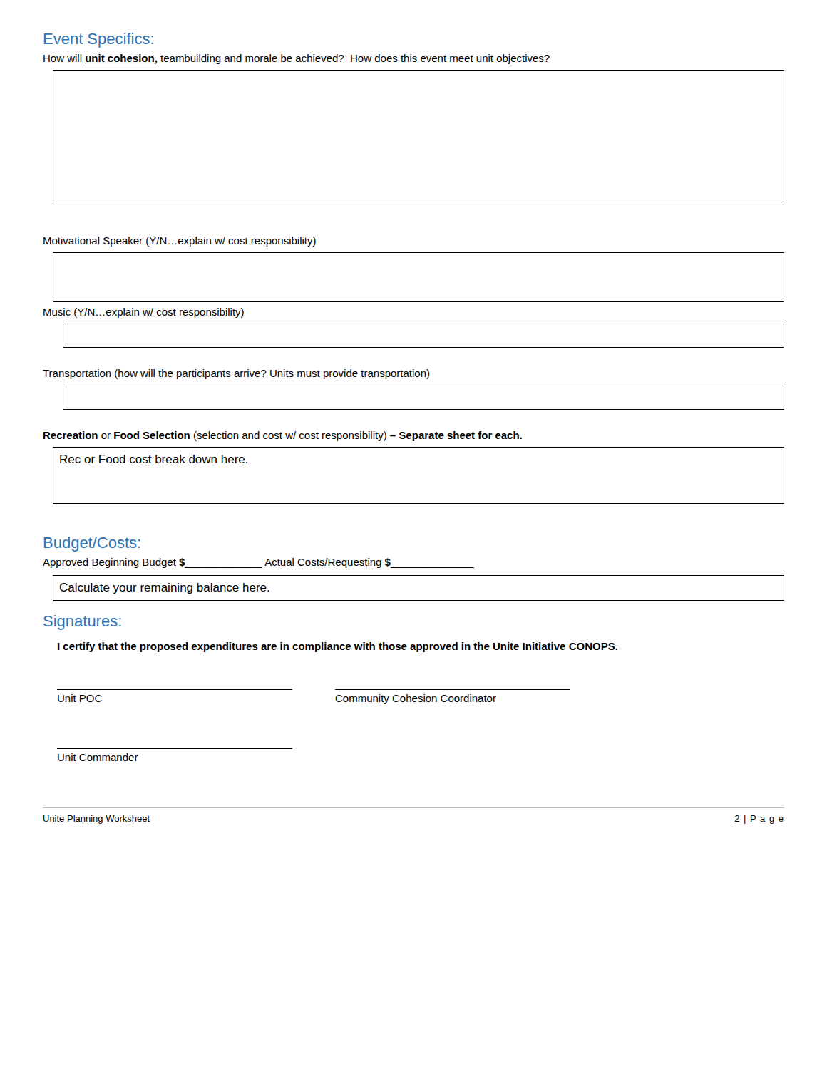Event Specifics:
How will unit cohesion, teambuilding and morale be achieved? How does this event meet unit objectives?
Motivational Speaker (Y/N…explain w/ cost responsibility)
Music (Y/N…explain w/ cost responsibility)
Transportation (how will the participants arrive? Units must provide transportation)
Recreation or Food Selection (selection and cost w/ cost responsibility) – Separate sheet for each.
Rec or Food cost break down here.
Budget/Costs:
Approved Beginning Budget $_____________ Actual Costs/Requesting $______________
Calculate your remaining balance here.
Signatures:
I certify that the proposed expenditures are in compliance with those approved in the Unite Initiative CONOPS.
| Unit POC | Community Cohesion Coordinator |
| Unit Commander | |
Unite Planning Worksheet
2 | P a g e